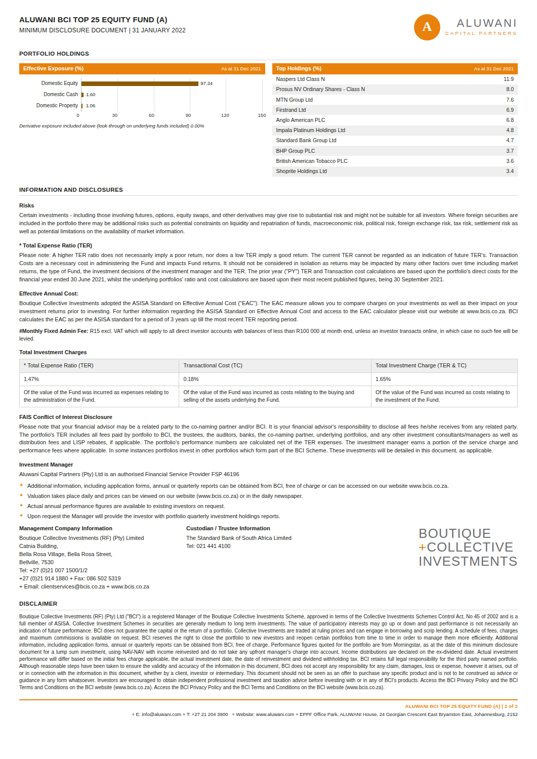ALUWANI BCI TOP 25 EQUITY FUND (A)
MINIMUM DISCLOSURE DOCUMENT | 31 JANUARY 2022
ALUWANI
CAPITAL PARTNERS
Portfolio Holdings
Effective Exposure (%) As at 31 Dec 2021
Domestic Equity
97.34
Domestic Cash
1.60
Domestic Property
1.06
0 30 60 90 120 150
Derivative exposure included above (look-through on underlying funds included) 0.00%
Top Holdings (%) As at 31 Dec 2021
| Naspers Ltd Class N | 11.9 |
| Prosus NV Ordinary Shares - Class N | 8.0 |
| MTN Group Ltd | 7.6 |
| Firstrand Ltd | 6.9 |
| Anglo American PLC | 6.8 |
| Impala Platinum Holdings Ltd | 4.8 |
| Standard Bank Group Ltd | 4.7 |
| BHP Group PLC | 3.7 |
| British American Tobacco PLC | 3.6 |
| Shoprite Holdings Ltd | 3.4 |
Information and Disclosures
Risks
Certain investments - including those involving futures, options, equity swaps, and other derivatives may give rise to substantial risk and might not be suitable for all investors. Where foreign securities are included in the portfolio there may be additional risks such as potential constraints on liquidity and repatriation of funds, macroeconomic risk, political risk, foreign exchange risk, tax risk, settlement risk as well as potential limitations on the availability of market information.
* Total Expense Ratio (TER)
Please note: A higher TER ratio does not necessarily imply a poor return, nor does a low TER imply a good return. The current TER cannot be regarded as an indication of future TER's. Transaction Costs are a necessary cost in administering the Fund and impacts Fund returns. It should not be considered in isolation as returns may be impacted by many other factors over time including market returns, the type of Fund, the investment decisions of the investment manager and the TER. The prior year ("PY") TER and Transaction cost calculations are based upon the portfolio's direct costs for the financial year ended 30 June 2021, whilst the underlying portfolios' ratio and cost calculations are based upon their most recent published figures, being 30 September 2021.
Effective Annual Cost:
Boutique Collective Investments adopted the ASISA Standard on Effective Annual Cost ("EAC"). The EAC measure allows you to compare charges on your investments as well as their impact on your investment returns prior to investing. For further information regarding the ASISA Standard on Effective Annual Cost and access to the EAC calculator please visit our website at www.bcis.co.za. BCI calculates the EAC as per the ASISA standard for a period of 3 years up till the most recent TER reporting period.
#Monthly Fixed Admin Fee: R15 excl. VAT which will apply to all direct investor accounts with balances of less than R100 000 at month end, unless an investor transacts online, in which case no such fee will be levied.
Total Investment Charges
| * Total Expense Ratio (TER) | Transactional Cost (TC) | Total Investment Charge (TER & TC) |
| --- | --- | --- |
| 1.47% | 0.18% | 1.65% |
| Of the value of the Fund was incurred as expenses relating to the administration of the Fund. | Of the value of the Fund was incurred as costs relating to the buying and selling of the assets underlying the Fund. | Of the value of the Fund was incurred as costs relating to the investment of the Fund. |
FAIS Conflict of Interest Disclosure
Please note that your financial advisor may be a related party to the co-naming partner and/or BCI. It is your financial advisor's responsibility to disclose all fees he/she receives from any related party. The portfolio's TER includes all fees paid by portfolio to BCI, the trustees, the auditors, banks, the co-naming partner, underlying portfolios, and any other investment consultants/managers as well as distribution fees and LISP rebates, if applicable. The portfolio's performance numbers are calculated net of the TER expenses. The investment manager earns a portion of the service charge and performance fees where applicable. In some instances portfolios invest in other portfolios which form part of the BCI Scheme. These investments will be detailed in this document, as applicable.
Investment Manager
Aluwani Capital Partners (Pty) Ltd is an authorised Financial Service Provider FSP 46196
Additional information, including application forms, annual or quarterly reports can be obtained from BCI, free of charge or can be accessed on our website www.bcis.co.za.
Valuation takes place daily and prices can be viewed on our website (www.bcis.co.za) or in the daily newspaper.
Actual annual performance figures are available to existing investors on request.
Upon request the Manager will provide the investor with portfolio quarterly investment holdings reports.
Management Company Information
Boutique Collective Investments (RF) (Pty) Limited
Catnia Building,
Bella Rosa Village, Bella Rosa Street,
Bellville, 7530
Tel: +27 (0)21 007 1500/1/2
+27 (0)21 914 1880 + Fax: 086 502 5319
+ Email: clientservices@bcis.co.za + www.bcis.co.za
Custodian / Trustee Information
The Standard Bank of South Africa Limited
Tel: 021 441 4100
BOUTIQUE
+COLLECTIVE
INVESTMENTS
Disclaimer
Boutique Collective Investments (RF) (Pty) Ltd ("BCI") is a registered Manager of the Boutique Collective Investments Scheme, approved in terms of the Collective Investments Schemes Control Act, No 45 of 2002 and is a full member of ASISA. Collective Investment Schemes in securities are generally medium to long term investments. The value of participatory interests may go up or down and past performance is not necessarily an indication of future performance. BCI does not guarantee the capital or the return of a portfolio. Collective Investments are traded at ruling prices and can engage in borrowing and scrip lending. A schedule of fees, charges and maximum commissions is available on request. BCI reserves the right to close the portfolio to new investors and reopen certain portfolios from time to time in order to manage them more efficiently. Additional information, including application forms, annual or quarterly reports can be obtained from BCI, free of charge. Performance figures quoted for the portfolio are from Morningstar, as at the date of this minimum disclosure document for a lump sum investment, using NAV-NAV with income reinvested and do not take any upfront manager's charge into account. Income distributions are declared on the ex-dividend date. Actual investment performance will differ based on the initial fees charge applicable, the actual investment date, the date of reinvestment and dividend withholding tax. BCI retains full legal responsibility for the third party named portfolio. Although reasonable steps have been taken to ensure the validity and accuracy of the information in this document, BCI does not accept any responsibility for any claim, damages, loss or expense, however it arises, out of or in connection with the information in this document, whether by a client, investor or intermediary. This document should not be seen as an offer to purchase any specific product and is not to be construed as advice or guidance in any form whatsoever. Investors are encouraged to obtain independent professional investment and taxation advice before investing with or in any of BCI's products. Access the BCI Privacy Policy and the BCI Terms and Conditions on the BCI website (www.bcis.co.za). Access the BCI Privacy Policy and the BCI Terms and Conditions on the BCI website (www.bcis.co.za).
ALUWANI BCI TOP 25 EQUITY FUND (A) | 2 of 2
+ E: info@aluwani.com + T: +27 21 204 3800 + Website: www.aluwani.com + EPPF Office Park, ALUWANI House, 24 Georgian Crescent East Bryanston East, Johannesburg, 2152